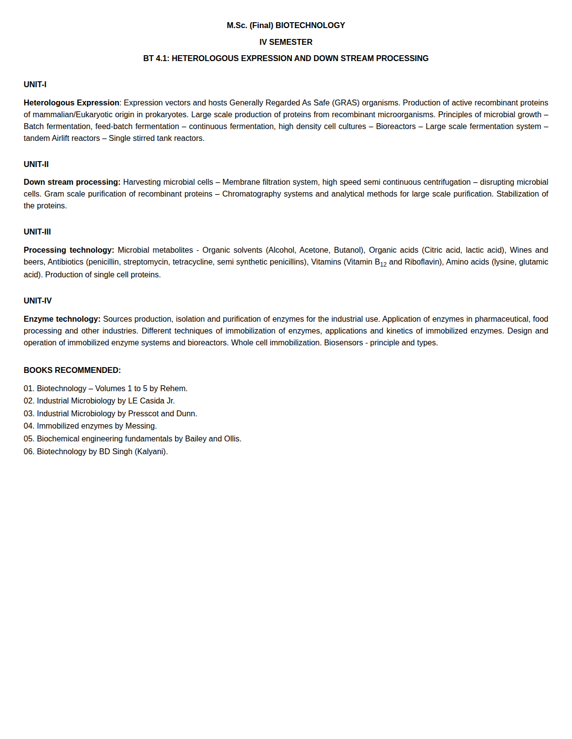M.Sc. (Final) BIOTECHNOLOGY
IV SEMESTER
BT 4.1: HETEROLOGOUS EXPRESSION AND DOWN STREAM PROCESSING
UNIT-I
Heterologous Expression: Expression vectors and hosts Generally Regarded As Safe (GRAS) organisms. Production of active recombinant proteins of mammalian/Eukaryotic origin in prokaryotes. Large scale production of proteins from recombinant microorganisms. Principles of microbial growth – Batch fermentation, feed-batch fermentation – continuous fermentation, high density cell cultures – Bioreactors – Large scale fermentation system – tandem Airlift reactors – Single stirred tank reactors.
UNIT-II
Down stream processing: Harvesting microbial cells – Membrane filtration system, high speed semi continuous centrifugation – disrupting microbial cells. Gram scale purification of recombinant proteins – Chromatography systems and analytical methods for large scale purification. Stabilization of the proteins.
UNIT-III
Processing technology: Microbial metabolites - Organic solvents (Alcohol, Acetone, Butanol), Organic acids (Citric acid, lactic acid), Wines and beers, Antibiotics (penicillin, streptomycin, tetracycline, semi synthetic penicillins), Vitamins (Vitamin B12 and Riboflavin), Amino acids (lysine, glutamic acid). Production of single cell proteins.
UNIT-IV
Enzyme technology: Sources production, isolation and purification of enzymes for the industrial use. Application of enzymes in pharmaceutical, food processing and other industries. Different techniques of immobilization of enzymes, applications and kinetics of immobilized enzymes. Design and operation of immobilized enzyme systems and bioreactors. Whole cell immobilization. Biosensors - principle and types.
BOOKS RECOMMENDED:
01. Biotechnology – Volumes 1 to 5 by Rehem.
02. Industrial Microbiology by LE Casida Jr.
03. Industrial Microbiology by Presscot and Dunn.
04. Immobilized enzymes by Messing.
05. Biochemical engineering fundamentals by Bailey and Ollis.
06. Biotechnology by BD Singh (Kalyani).